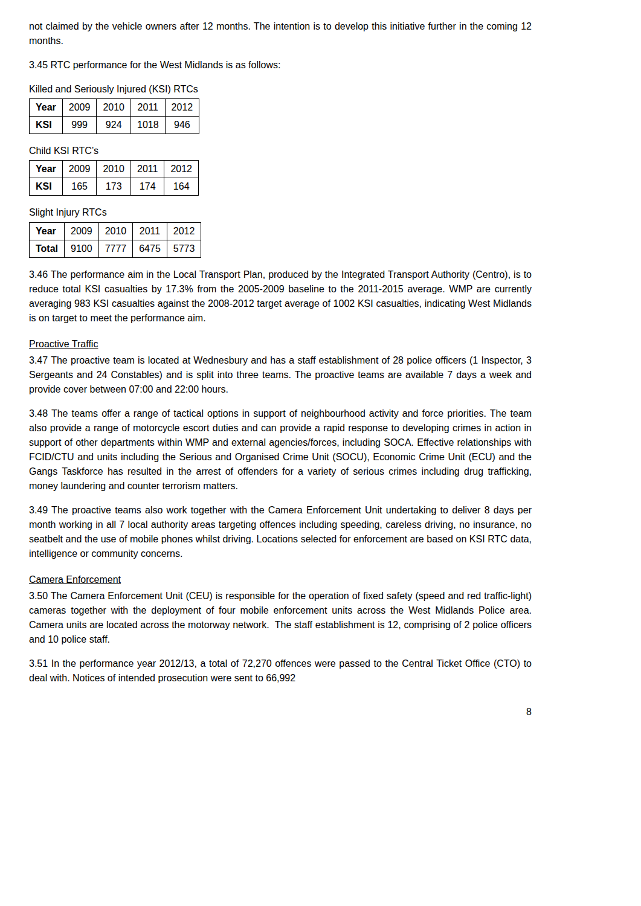not claimed by the vehicle owners after 12 months. The intention is to develop this initiative further in the coming 12 months.
3.45 RTC performance for the West Midlands is as follows:
Killed and Seriously Injured (KSI) RTCs
| Year | 2009 | 2010 | 2011 | 2012 |
| KSI | 999 | 924 | 1018 | 946 |
Child KSI RTC’s
| Year | 2009 | 2010 | 2011 | 2012 |
| KSI | 165 | 173 | 174 | 164 |
Slight Injury RTCs
| Year | 2009 | 2010 | 2011 | 2012 |
| Total | 9100 | 7777 | 6475 | 5773 |
3.46 The performance aim in the Local Transport Plan, produced by the Integrated Transport Authority (Centro), is to reduce total KSI casualties by 17.3% from the 2005-2009 baseline to the 2011-2015 average. WMP are currently averaging 983 KSI casualties against the 2008-2012 target average of 1002 KSI casualties, indicating West Midlands is on target to meet the performance aim.
Proactive Traffic
3.47 The proactive team is located at Wednesbury and has a staff establishment of 28 police officers (1 Inspector, 3 Sergeants and 24 Constables) and is split into three teams. The proactive teams are available 7 days a week and provide cover between 07:00 and 22:00 hours.
3.48 The teams offer a range of tactical options in support of neighbourhood activity and force priorities. The team also provide a range of motorcycle escort duties and can provide a rapid response to developing crimes in action in support of other departments within WMP and external agencies/forces, including SOCA. Effective relationships with FCID/CTU and units including the Serious and Organised Crime Unit (SOCU), Economic Crime Unit (ECU) and the Gangs Taskforce has resulted in the arrest of offenders for a variety of serious crimes including drug trafficking, money laundering and counter terrorism matters.
3.49 The proactive teams also work together with the Camera Enforcement Unit undertaking to deliver 8 days per month working in all 7 local authority areas targeting offences including speeding, careless driving, no insurance, no seatbelt and the use of mobile phones whilst driving. Locations selected for enforcement are based on KSI RTC data, intelligence or community concerns.
Camera Enforcement
3.50 The Camera Enforcement Unit (CEU) is responsible for the operation of fixed safety (speed and red traffic-light) cameras together with the deployment of four mobile enforcement units across the West Midlands Police area. Camera units are located across the motorway network. The staff establishment is 12, comprising of 2 police officers and 10 police staff.
3.51 In the performance year 2012/13, a total of 72,270 offences were passed to the Central Ticket Office (CTO) to deal with. Notices of intended prosecution were sent to 66,992
8